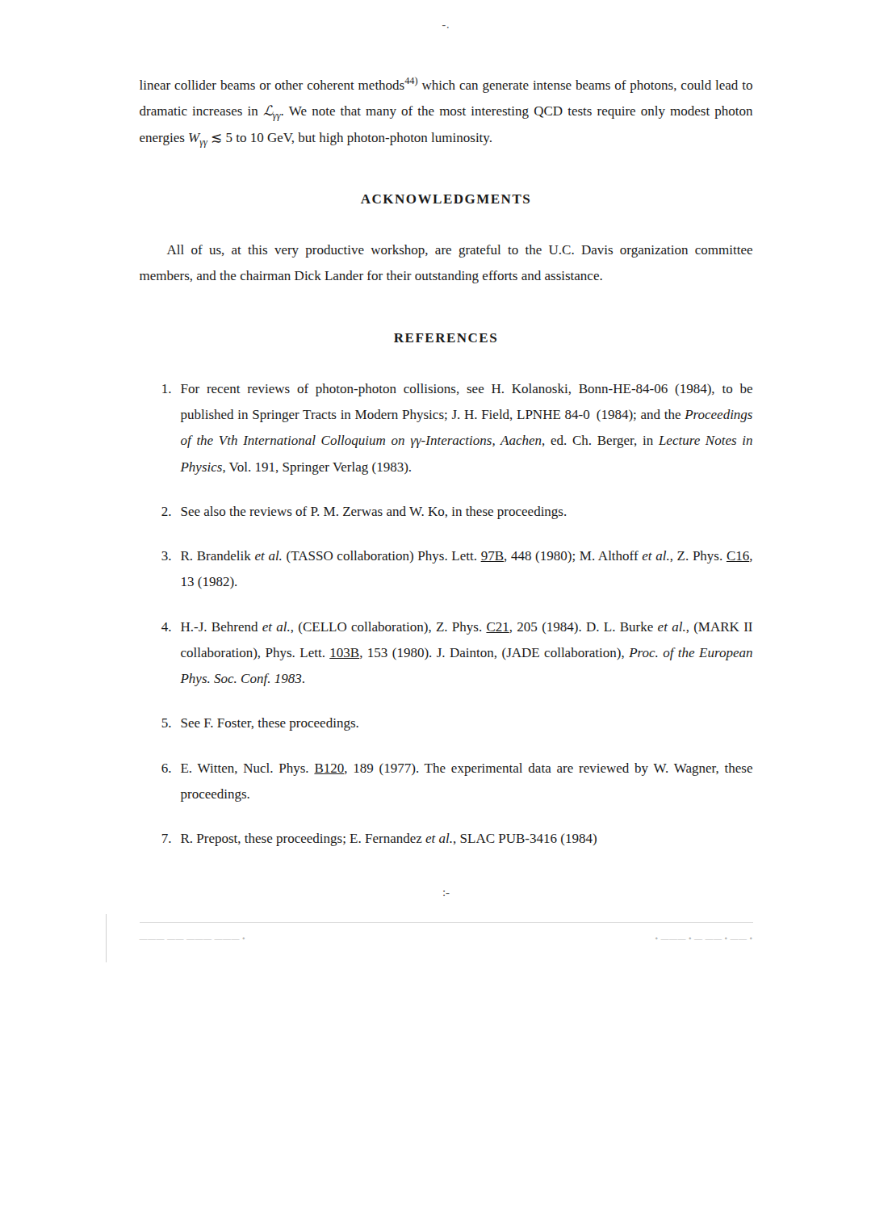-.
linear collider beams or other coherent methods44) which can generate intense beams of photons, could lead to dramatic increases in ℒγγ. We note that many of the most interesting QCD tests require only modest photon energies Wγγ ≲ 5 to 10 GeV, but high photon-photon luminosity.
Acknowledgments
All of us, at this very productive workshop, are grateful to the U.C. Davis organization committee members, and the chairman Dick Lander for their outstanding efforts and assistance.
References
For recent reviews of photon-photon collisions, see H. Kolanoski, Bonn-HE-84-06 (1984), to be published in Springer Tracts in Modern Physics; J. H. Field, LPNHE 84-0  (1984); and the Proceedings of the Vth International Colloquium on γγ-Interactions, Aachen, ed. Ch. Berger, in Lecture Notes in Physics, Vol. 191, Springer Verlag (1983).
See also the reviews of P. M. Zerwas and W. Ko, in these proceedings.
R. Brandelik et al. (TASSO collaboration) Phys. Lett. 97B, 448 (1980); M. Althoff et al., Z. Phys. C16, 13 (1982).
H.-J. Behrend et al., (CELLO collaboration), Z. Phys. C21, 205 (1984). D. L. Burke et al., (MARK II collaboration), Phys. Lett. 103B, 153 (1980). J. Dainton, (JADE collaboration), Proc. of the European Phys. Soc. Conf. 1983.
See F. Foster, these proceedings.
E. Witten, Nucl. Phys. B120, 189 (1977). The experimental data are reviewed by W. Wagner, these proceedings.
R. Prepost, these proceedings; E. Fernandez et al., SLAC PUB-3416 (1984)
:-
——— —— ——— ——— • • ——— • — —— • —— •